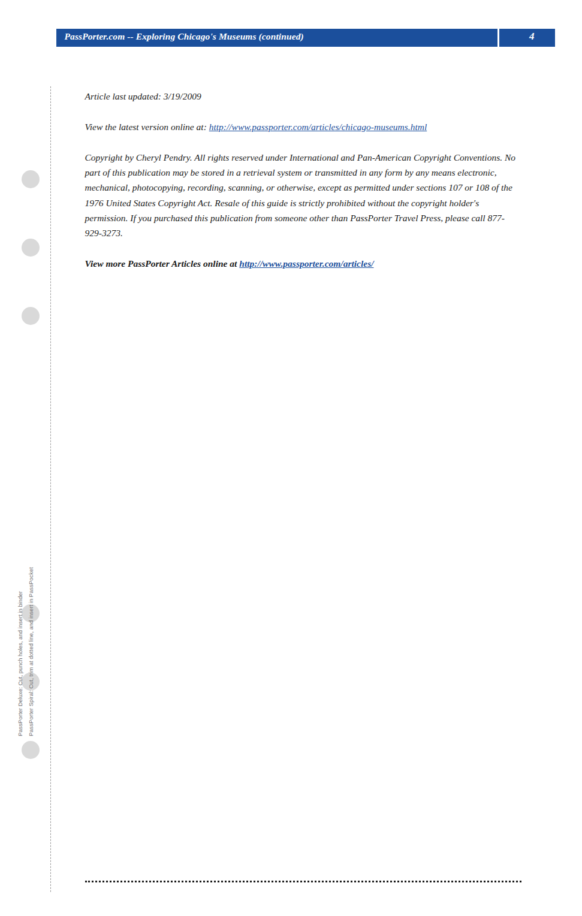PassPorter Deluxe: Cut, punch holes, and insert in binder
PassPorter Spiral: Cut, trim at dotted line, and insert in PassPocket
PassPorter.com -- Exploring Chicago's Museums (continued)
4
Article last updated: 3/19/2009
View the latest version online at: http://www.passporter.com/articles/chicago-museums.html
Copyright by Cheryl Pendry. All rights reserved under International and Pan-American Copyright Conventions. No part of this publication may be stored in a retrieval system or transmitted in any form by any means electronic, mechanical, photocopying, recording, scanning, or otherwise, except as permitted under sections 107 or 108 of the 1976 United States Copyright Act. Resale of this guide is strictly prohibited without the copyright holder's permission. If you purchased this publication from someone other than PassPorter Travel Press, please call 877-929-3273.
View more PassPorter Articles online at http://www.passporter.com/articles/